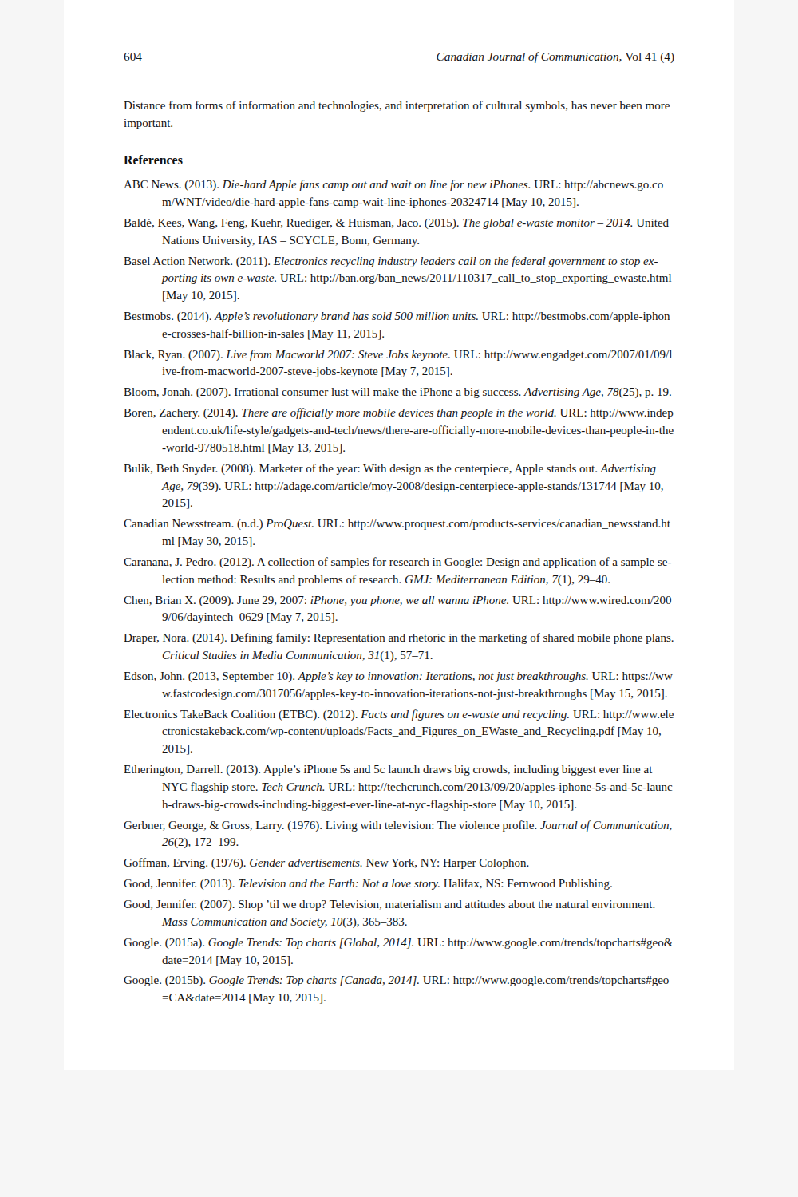604 Canadian Journal of Communication, Vol 41 (4)
Distance from forms of information and technologies, and interpretation of cultural symbols, has never been more important.
References
ABC News. (2013). Die-hard Apple fans camp out and wait on line for new iPhones. URL: http://abcnews.go.com/WNT/video/die-hard-apple-fans-camp-wait-line-iphones-20324714 [May 10, 2015].
Baldé, Kees, Wang, Feng, Kuehr, Ruediger, & Huisman, Jaco. (2015). The global e-waste monitor – 2014. United Nations University, IAS – SCYCLE, Bonn, Germany.
Basel Action Network. (2011). Electronics recycling industry leaders call on the federal government to stop exporting its own e-waste. URL: http://ban.org/ban_news/2011/110317_call_to_stop_exporting_ewaste.html [May 10, 2015].
Bestmobs. (2014). Apple’s revolutionary brand has sold 500 million units. URL: http://bestmobs.com/apple-iphone-crosses-half-billion-in-sales [May 11, 2015].
Black, Ryan. (2007). Live from Macworld 2007: Steve Jobs keynote. URL: http://www.engadget.com/2007/01/09/live-from-macworld-2007-steve-jobs-keynote [May 7, 2015].
Bloom, Jonah. (2007). Irrational consumer lust will make the iPhone a big success. Advertising Age, 78(25), p. 19.
Boren, Zachery. (2014). There are officially more mobile devices than people in the world. URL: http://www.independent.co.uk/life-style/gadgets-and-tech/news/there-are-officially-more-mobile-devices-than-people-in-the-world-9780518.html [May 13, 2015].
Bulik, Beth Snyder. (2008). Marketer of the year: With design as the centerpiece, Apple stands out. Advertising Age, 79(39). URL: http://adage.com/article/moy-2008/design-centerpiece-apple-stands/131744 [May 10, 2015].
Canadian Newsstream. (n.d.) ProQuest. URL: http://www.proquest.com/products-services/canadian_newsstand.html [May 30, 2015].
Caranana, J. Pedro. (2012). A collection of samples for research in Google: Design and application of a sample selection method: Results and problems of research. GMJ: Mediterranean Edition, 7(1), 29–40.
Chen, Brian X. (2009). June 29, 2007: iPhone, you phone, we all wanna iPhone. URL: http://www.wired.com/2009/06/dayintech_0629 [May 7, 2015].
Draper, Nora. (2014). Defining family: Representation and rhetoric in the marketing of shared mobile phone plans. Critical Studies in Media Communication, 31(1), 57–71.
Edson, John. (2013, September 10). Apple’s key to innovation: Iterations, not just breakthroughs. URL: https://www.fastcodesign.com/3017056/apples-key-to-innovation-iterations-not-just-breakthroughs [May 15, 2015].
Electronics TakeBack Coalition (ETBC). (2012). Facts and figures on e-waste and recycling. URL: http://www.electronicstakeback.com/wp-content/uploads/Facts_and_Figures_on_EWaste_and_Recycling.pdf [May 10, 2015].
Etherington, Darrell. (2013). Apple’s iPhone 5s and 5c launch draws big crowds, including biggest ever line at NYC flagship store. Tech Crunch. URL: http://techcrunch.com/2013/09/20/apples-iphone-5s-and-5c-launch-draws-big-crowds-including-biggest-ever-line-at-nyc-flagship-store [May 10, 2015].
Gerbner, George, & Gross, Larry. (1976). Living with television: The violence profile. Journal of Communication, 26(2), 172–199.
Goffman, Erving. (1976). Gender advertisements. New York, NY: Harper Colophon.
Good, Jennifer. (2013). Television and the Earth: Not a love story. Halifax, NS: Fernwood Publishing.
Good, Jennifer. (2007). Shop ’til we drop? Television, materialism and attitudes about the natural environment. Mass Communication and Society, 10(3), 365–383.
Google. (2015a). Google Trends: Top charts [Global, 2014]. URL: http://www.google.com/trends/topcharts#geo&date=2014 [May 10, 2015].
Google. (2015b). Google Trends: Top charts [Canada, 2014]. URL: http://www.google.com/trends/topcharts#geo=CA&date=2014 [May 10, 2015].